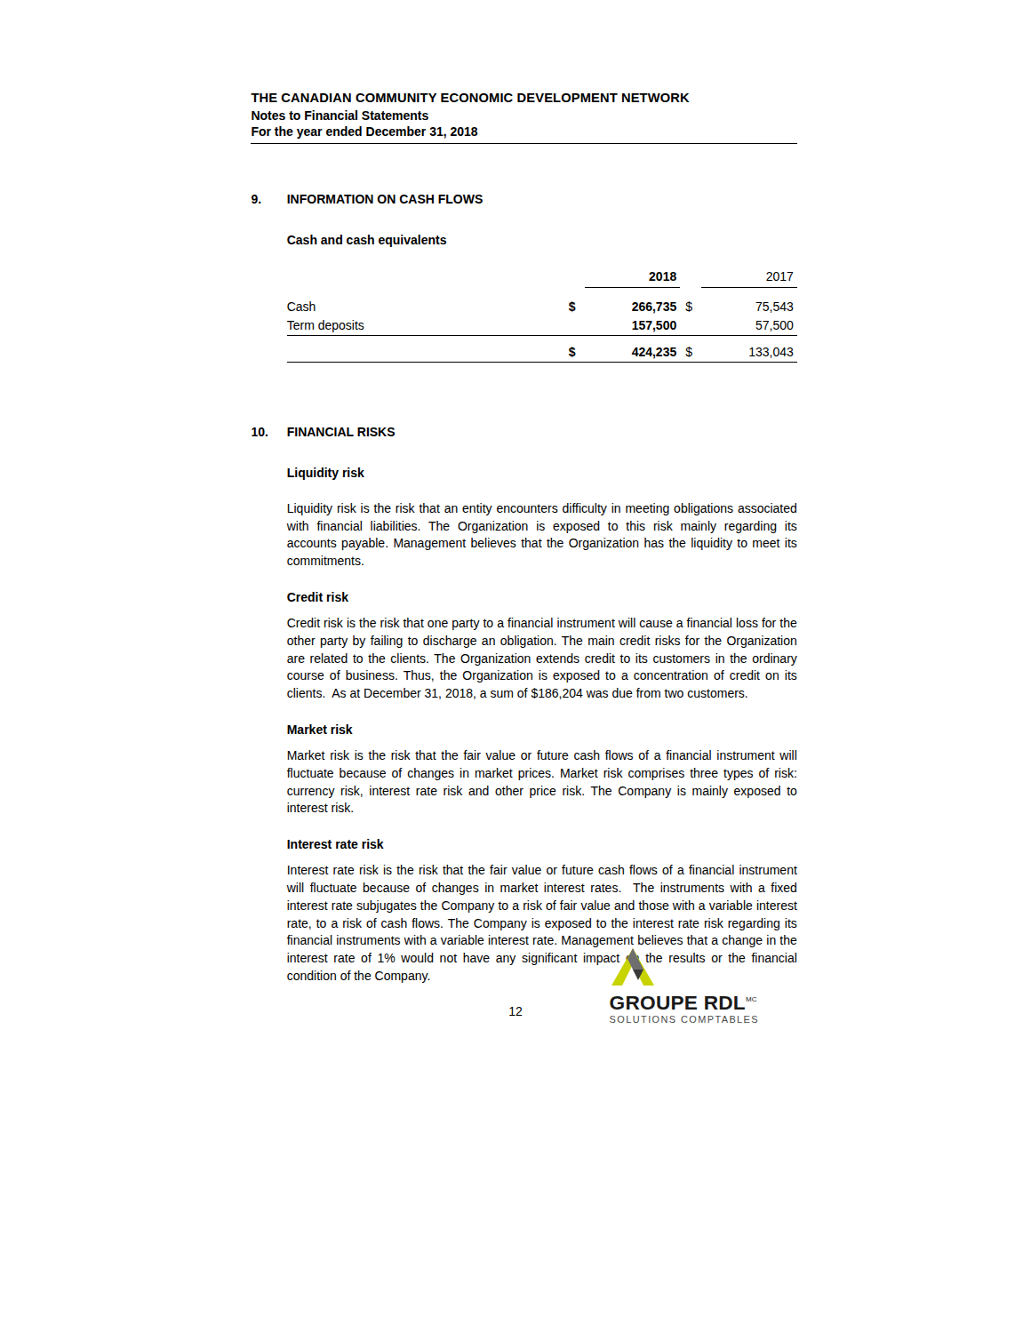THE CANADIAN COMMUNITY ECONOMIC DEVELOPMENT NETWORK
Notes to Financial Statements
For the year ended December 31, 2018
9. INFORMATION ON CASH FLOWS
Cash and cash equivalents
| | | 2018 | | 2017 |
| Cash | $ | 266,735 | $ | 75,543 |
| Term deposits | | 157,500 | | 57,500 |
| | $ | 424,235 | $ | 133,043 |
10. FINANCIAL RISKS
Liquidity risk
Liquidity risk is the risk that an entity encounters difficulty in meeting obligations associated with financial liabilities. The Organization is exposed to this risk mainly regarding its accounts payable. Management believes that the Organization has the liquidity to meet its commitments.
Credit risk
Credit risk is the risk that one party to a financial instrument will cause a financial loss for the other party by failing to discharge an obligation. The main credit risks for the Organization are related to the clients. The Organization extends credit to its customers in the ordinary course of business. Thus, the Organization is exposed to a concentration of credit on its clients. As at December 31, 2018, a sum of $186,204 was due from two customers.
Market risk
Market risk is the risk that the fair value or future cash flows of a financial instrument will fluctuate because of changes in market prices. Market risk comprises three types of risk: currency risk, interest rate risk and other price risk. The Company is mainly exposed to interest risk.
Interest rate risk
Interest rate risk is the risk that the fair value or future cash flows of a financial instrument will fluctuate because of changes in market interest rates. The instruments with a fixed interest rate subjugates the Company to a risk of fair value and those with a variable interest rate, to a risk of cash flows. The Company is exposed to the interest rate risk regarding its financial instruments with a variable interest rate. Management believes that a change in the interest rate of 1% would not have any significant impact on the results or the financial condition of the Company.
12
GROUPE RDLMC
SOLUTIONS COMPTABLES